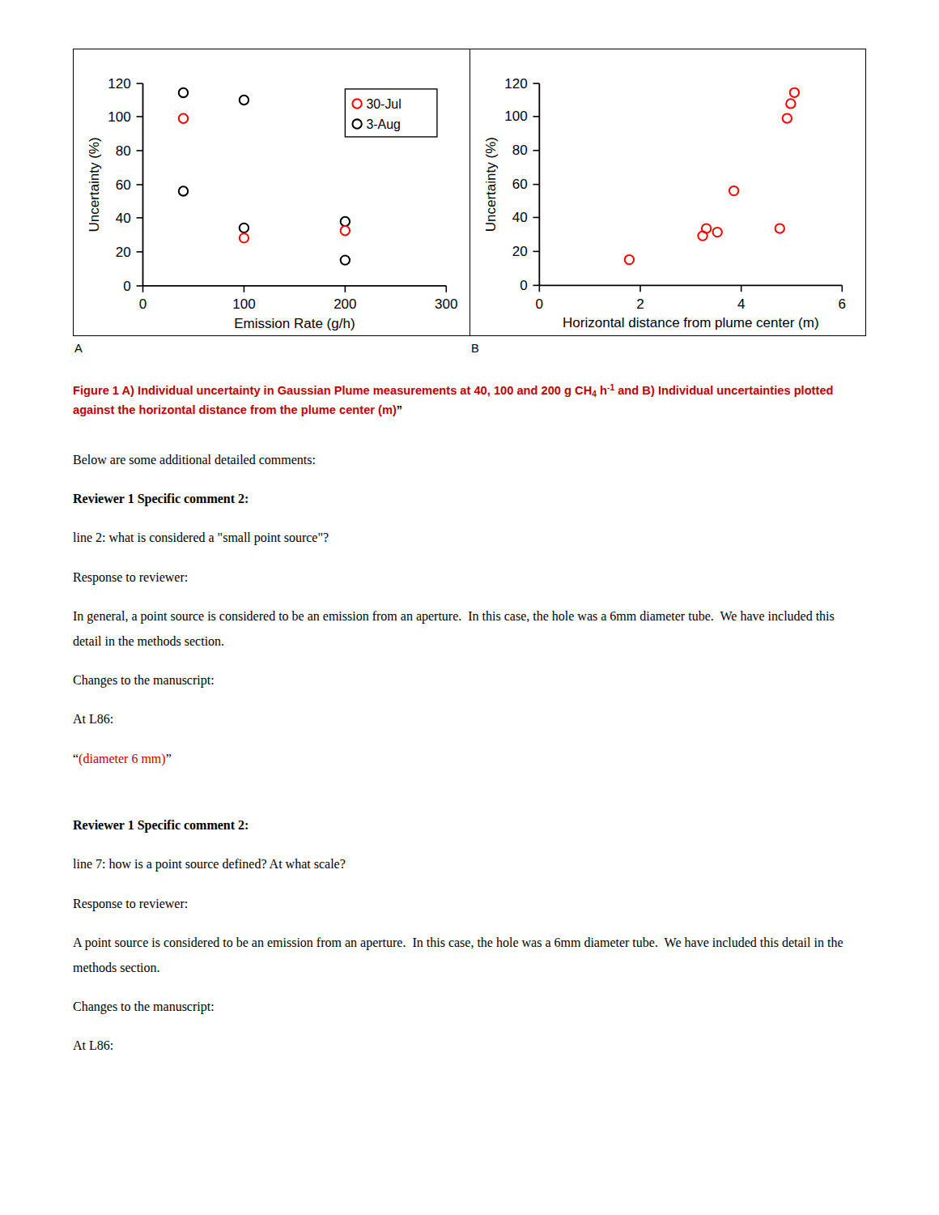0 20 40 60 80 100 120 0 100 200 300 Emission Rate (g/h) Uncertainty (%) 30-Jul 3-Aug
0 20 40 60 80 100 120 0 2 4 6 Horizontal distance from plume center (m) Uncertainty (%)
A
B
Figure 1 A) Individual uncertainty in Gaussian Plume measurements at 40, 100 and 200 g CH4 h-1 and B) Individual uncertainties plotted against the horizontal distance from the plume center (m)”
Below are some additional detailed comments:
Reviewer 1 Specific comment 2:
line 2: what is considered a "small point source"?
Response to reviewer:
In general, a point source is considered to be an emission from an aperture. In this case, the hole was a 6mm diameter tube. We have included this detail in the methods section.
Changes to the manuscript:
At L86:
“(diameter 6 mm)”
Reviewer 1 Specific comment 2:
line 7: how is a point source defined? At what scale?
Response to reviewer:
A point source is considered to be an emission from an aperture. In this case, the hole was a 6mm diameter tube. We have included this detail in the methods section.
Changes to the manuscript:
At L86: